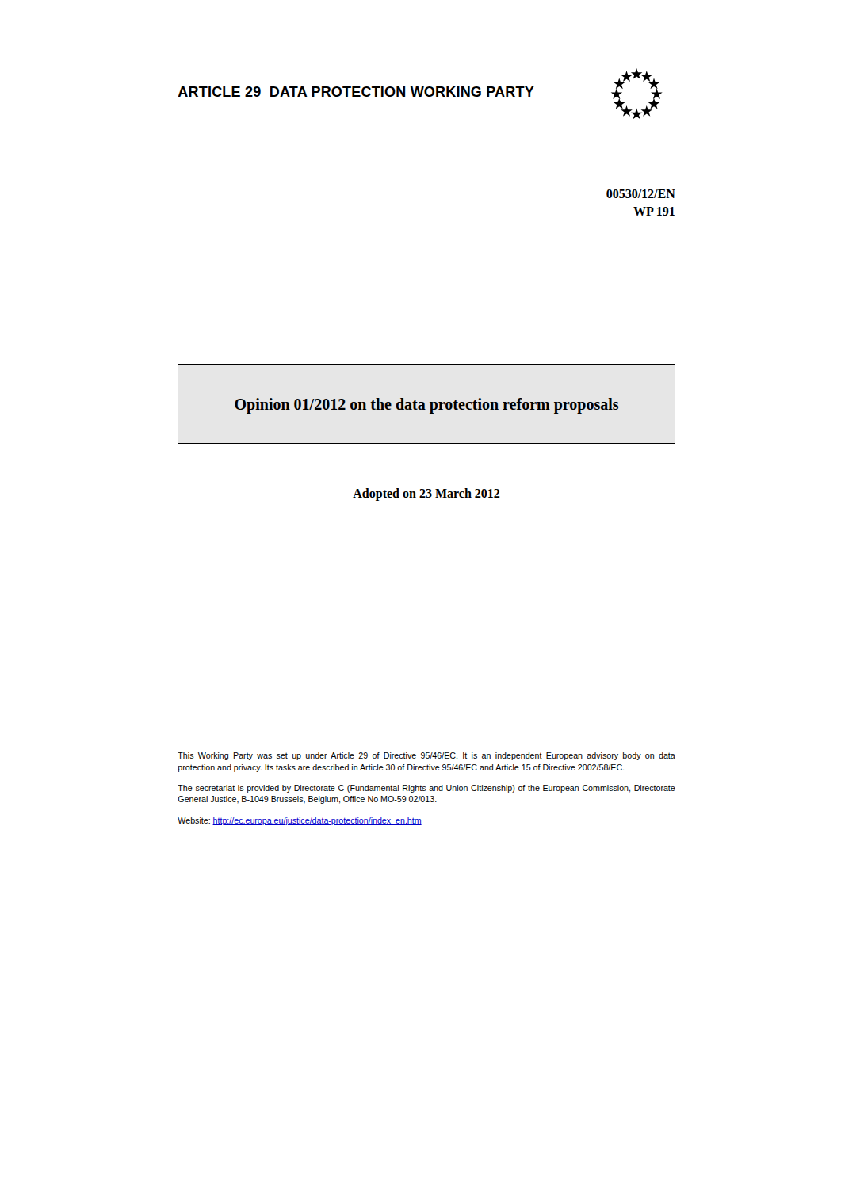ARTICLE 29 DATA PROTECTION WORKING PARTY
00530/12/EN
WP 191
Opinion 01/2012 on the data protection reform proposals
Adopted on 23 March 2012
This Working Party was set up under Article 29 of Directive 95/46/EC. It is an independent European advisory body on data protection and privacy. Its tasks are described in Article 30 of Directive 95/46/EC and Article 15 of Directive 2002/58/EC.
The secretariat is provided by Directorate C (Fundamental Rights and Union Citizenship) of the European Commission, Directorate General Justice, B-1049 Brussels, Belgium, Office No MO-59 02/013.
Website: http://ec.europa.eu/justice/data-protection/index_en.htm